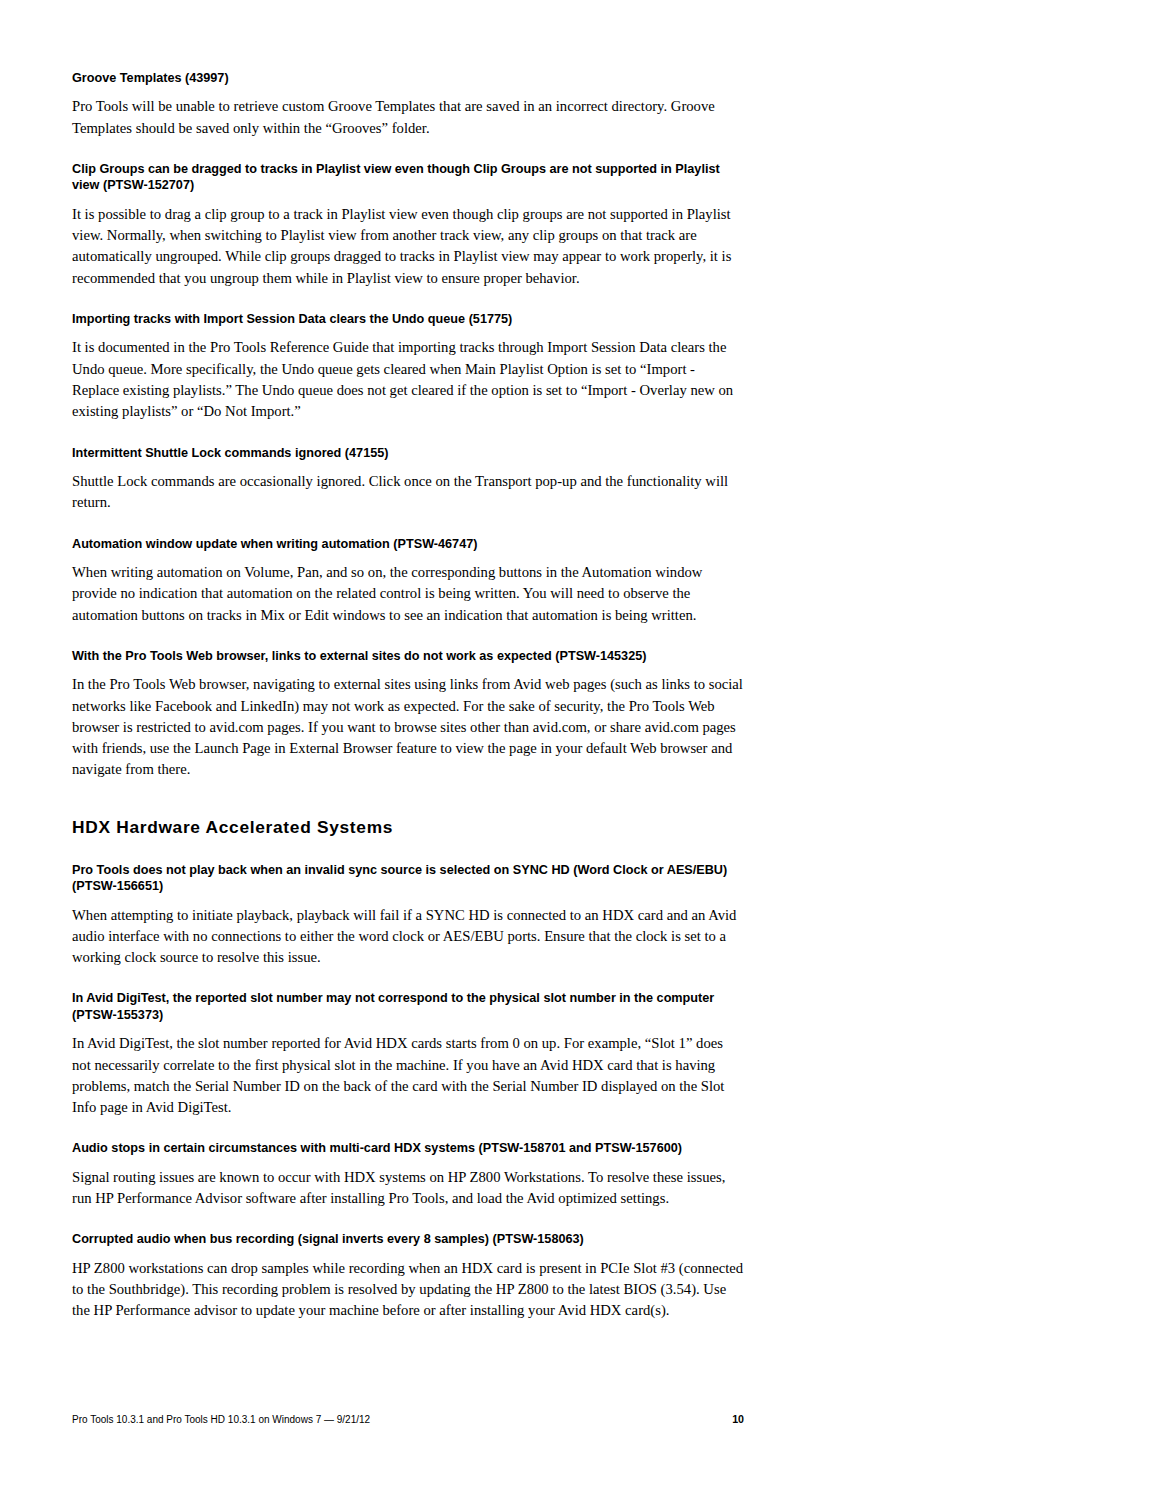Groove Templates (43997)
Pro Tools will be unable to retrieve custom Groove Templates that are saved in an incorrect directory. Groove Templates should be saved only within the “Grooves” folder.
Clip Groups can be dragged to tracks in Playlist view even though Clip Groups are not supported in Playlist view (PTSW-152707)
It is possible to drag a clip group to a track in Playlist view even though clip groups are not supported in Playlist view. Normally, when switching to Playlist view from another track view, any clip groups on that track are automatically ungrouped. While clip groups dragged to tracks in Playlist view may appear to work properly, it is recommended that you ungroup them while in Playlist view to ensure proper behavior.
Importing tracks with Import Session Data clears the Undo queue (51775)
It is documented in the Pro Tools Reference Guide that importing tracks through Import Session Data clears the Undo queue. More specifically, the Undo queue gets cleared when Main Playlist Option is set to “Import - Replace existing playlists.” The Undo queue does not get cleared if the option is set to “Import - Overlay new on existing playlists” or “Do Not Import.”
Intermittent Shuttle Lock commands ignored (47155)
Shuttle Lock commands are occasionally ignored. Click once on the Transport pop-up and the functionality will return.
Automation window update when writing automation (PTSW-46747)
When writing automation on Volume, Pan, and so on, the corresponding buttons in the Automation window provide no indication that automation on the related control is being written. You will need to observe the automation buttons on tracks in Mix or Edit windows to see an indication that automation is being written.
With the Pro Tools Web browser, links to external sites do not work as expected (PTSW-145325)
In the Pro Tools Web browser, navigating to external sites using links from Avid web pages (such as links to social networks like Facebook and LinkedIn) may not work as expected. For the sake of security, the Pro Tools Web browser is restricted to avid.com pages. If you want to browse sites other than avid.com, or share avid.com pages with friends, use the Launch Page in External Browser feature to view the page in your default Web browser and navigate from there.
HDX Hardware Accelerated Systems
Pro Tools does not play back when an invalid sync source is selected on SYNC HD (Word Clock or AES/EBU) (PTSW-156651)
When attempting to initiate playback, playback will fail if a SYNC HD is connected to an HDX card and an Avid audio interface with no connections to either the word clock or AES/EBU ports. Ensure that the clock is set to a working clock source to resolve this issue.
In Avid DigiTest, the reported slot number may not correspond to the physical slot number in the computer (PTSW-155373)
In Avid DigiTest, the slot number reported for Avid HDX cards starts from 0 on up. For example, “Slot 1” does not necessarily correlate to the first physical slot in the machine. If you have an Avid HDX card that is having problems, match the Serial Number ID on the back of the card with the Serial Number ID displayed on the Slot Info page in Avid DigiTest.
Audio stops in certain circumstances with multi-card HDX systems (PTSW-158701 and PTSW-157600)
Signal routing issues are known to occur with HDX systems on HP Z800 Workstations. To resolve these issues, run HP Performance Advisor software after installing Pro Tools, and load the Avid optimized settings.
Corrupted audio when bus recording (signal inverts every 8 samples) (PTSW-158063)
HP Z800 workstations can drop samples while recording when an HDX card is present in PCIe Slot #3 (connected to the Southbridge). This recording problem is resolved by updating the HP Z800 to the latest BIOS (3.54). Use the HP Performance advisor to update your machine before or after installing your Avid HDX card(s).
Pro Tools 10.3.1 and Pro Tools HD 10.3.1 on Windows 7 — 9/21/12 10